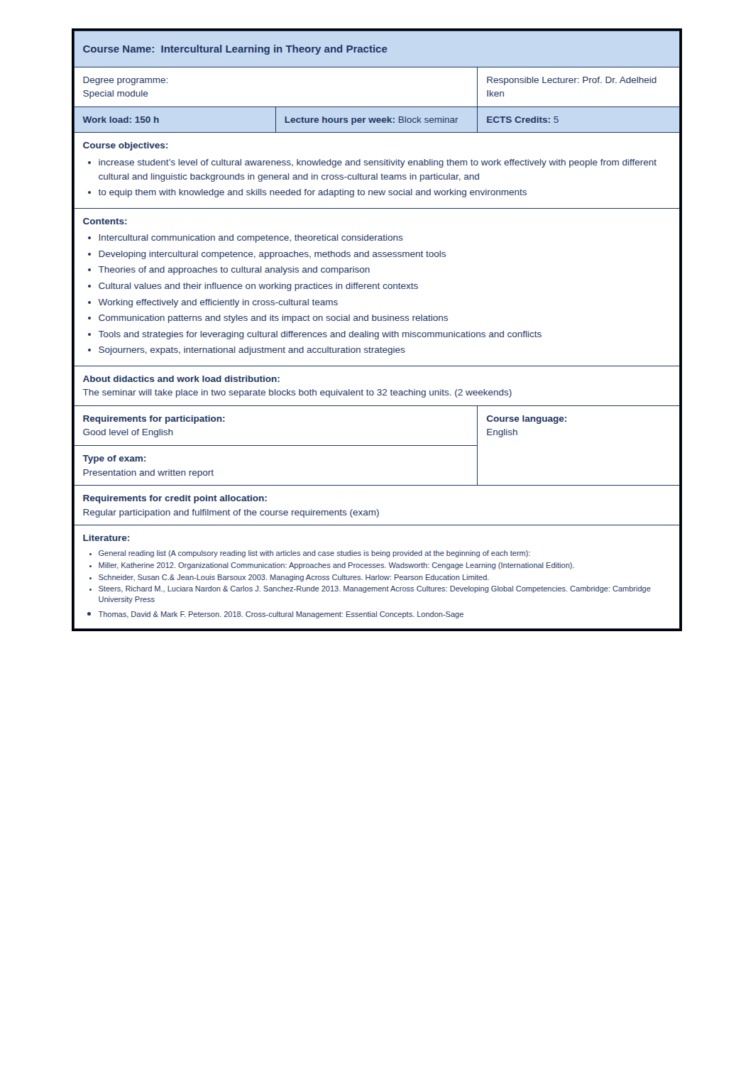| Course Name: Intercultural Learning in Theory and Practice |
| Degree programme: Special module | Responsible Lecturer: Prof. Dr. Adelheid Iken |
| Work load: 150 h | Lecture hours per week: Block seminar | ECTS Credits: 5 |
| Course objectives: increase student’s level of cultural awareness, knowledge and sensitivity enabling them to work effectively with people from different cultural and linguistic backgrounds in general and in cross-cultural teams in particular, and to equip them with knowledge and skills needed for adapting to new social and working environments |
| Contents: Intercultural communication and competence, theoretical considerations Developing intercultural competence, approaches, methods and assessment tools Theories of and approaches to cultural analysis and comparison Cultural values and their influence on working practices in different contexts Working effectively and efficiently in cross-cultural teams Communication patterns and styles and its impact on social and business relations Tools and strategies for leveraging cultural differences and dealing with miscommunications and conflicts Sojourners, expats, international adjustment and acculturation strategies |
| About didactics and work load distribution: The seminar will take place in two separate blocks both equivalent to 32 teaching units. (2 weekends) |
| Requirements for participation: Good level of English | Course language: English |
| Type of exam: Presentation and written report |
| Requirements for credit point allocation: Regular participation and fulfilment of the course requirements (exam) |
| Literature: General reading list (A compulsory reading list with articles and case studies is being provided at the beginning of each term): Miller, Katherine 2012. Organizational Communication: Approaches and Processes. Wadsworth: Cengage Learning (International Edition). Schneider, Susan C.& Jean-Louis Barsoux 2003. Managing Across Cultures. Harlow: Pearson Education Limited. Steers, Richard M., Luciara Nardon & Carlos J. Sanchez-Runde 2013. Management Across Cultures: Developing Global Competencies. Cambridge: Cambridge University Press Thomas, David & Mark F. Peterson. 2018. Cross-cultural Management: Essential Concepts. London-Sage |